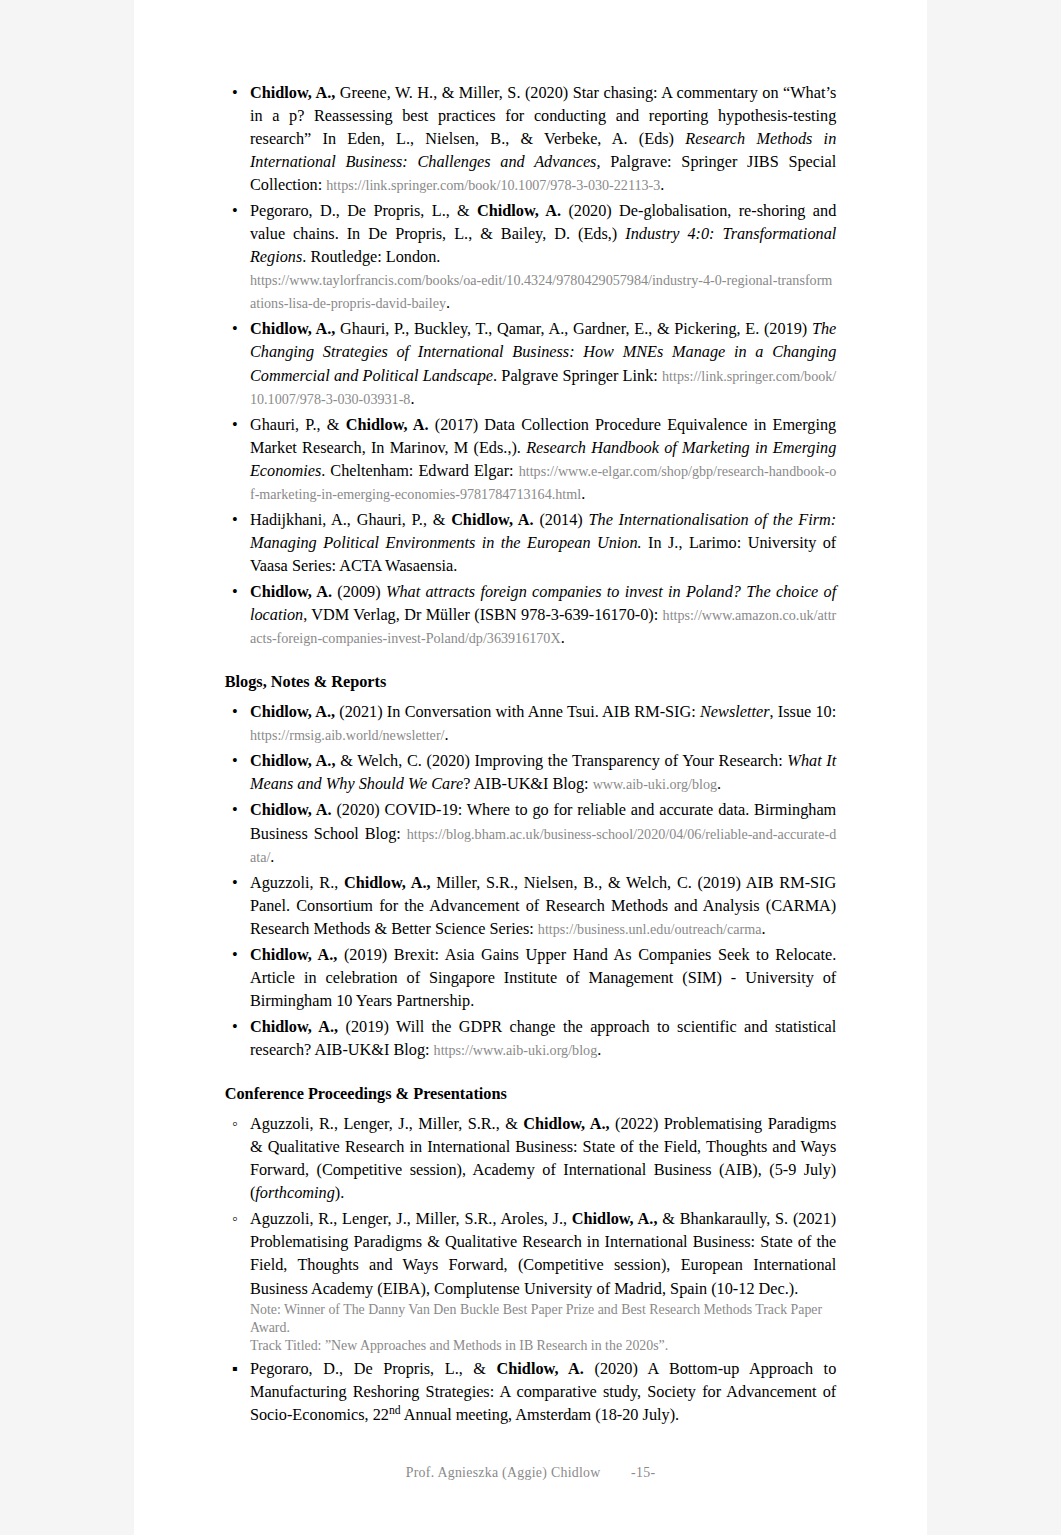Chidlow, A., Greene, W. H., & Miller, S. (2020) Star chasing: A commentary on “What’s in a p? Reassessing best practices for conducting and reporting hypothesis-testing research” In Eden, L., Nielsen, B., & Verbeke, A. (Eds) Research Methods in International Business: Challenges and Advances, Palgrave: Springer JIBS Special Collection: https://link.springer.com/book/10.1007/978-3-030-22113-3.
Pegoraro, D., De Propris, L., & Chidlow, A. (2020) De-globalisation, re-shoring and value chains. In De Propris, L., & Bailey, D. (Eds,) Industry 4:0: Transformational Regions. Routledge: London.
https://www.taylorfrancis.com/books/oa-edit/10.4324/9780429057984/industry-4-0-regional-transformations-lisa-de-propris-david-bailey.
Chidlow, A., Ghauri, P., Buckley, T., Qamar, A., Gardner, E., & Pickering, E. (2019) The Changing Strategies of International Business: How MNEs Manage in a Changing Commercial and Political Landscape. Palgrave Springer Link: https://link.springer.com/book/10.1007/978-3-030-03931-8.
Ghauri, P., & Chidlow, A. (2017) Data Collection Procedure Equivalence in Emerging Market Research, In Marinov, M (Eds.,). Research Handbook of Marketing in Emerging Economies. Cheltenham: Edward Elgar: https://www.e-elgar.com/shop/gbp/research-handbook-of-marketing-in-emerging-economies-9781784713164.html.
Hadijkhani, A., Ghauri, P., & Chidlow, A. (2014) The Internationalisation of the Firm: Managing Political Environments in the European Union. In J., Larimo: University of Vaasa Series: ACTA Wasaensia.
Chidlow, A. (2009) What attracts foreign companies to invest in Poland? The choice of location, VDM Verlag, Dr Müller (ISBN 978-3-639-16170-0): https://www.amazon.co.uk/attracts-foreign-companies-invest-Poland/dp/363916170X.
Blogs, Notes & Reports
Chidlow, A., (2021) In Conversation with Anne Tsui. AIB RM-SIG: Newsletter, Issue 10: https://rmsig.aib.world/newsletter/.
Chidlow, A., & Welch, C. (2020) Improving the Transparency of Your Research: What It Means and Why Should We Care? AIB-UK&I Blog: www.aib-uki.org/blog.
Chidlow, A. (2020) COVID-19: Where to go for reliable and accurate data. Birmingham Business School Blog: https://blog.bham.ac.uk/business-school/2020/04/06/reliable-and-accurate-data/.
Aguzzoli, R., Chidlow, A., Miller, S.R., Nielsen, B., & Welch, C. (2019) AIB RM-SIG Panel. Consortium for the Advancement of Research Methods and Analysis (CARMA) Research Methods & Better Science Series: https://business.unl.edu/outreach/carma.
Chidlow, A., (2019) Brexit: Asia Gains Upper Hand As Companies Seek to Relocate. Article in celebration of Singapore Institute of Management (SIM) - University of Birmingham 10 Years Partnership.
Chidlow, A., (2019) Will the GDPR change the approach to scientific and statistical research? AIB-UK&I Blog: https://www.aib-uki.org/blog.
Conference Proceedings & Presentations
Aguzzoli, R., Lenger, J., Miller, S.R., & Chidlow, A., (2022) Problematising Paradigms & Qualitative Research in International Business: State of the Field, Thoughts and Ways Forward, (Competitive session), Academy of International Business (AIB), (5-9 July) (forthcoming).
Aguzzoli, R., Lenger, J., Miller, S.R., Aroles, J., Chidlow, A., & Bhankaraully, S. (2021) Problematising Paradigms & Qualitative Research in International Business: State of the Field, Thoughts and Ways Forward, (Competitive session), European International Business Academy (EIBA), Complutense University of Madrid, Spain (10-12 Dec.). Note: Winner of The Danny Van Den Buckle Best Paper Prize and Best Research Methods Track Paper Award. Track Titled: ”New Approaches and Methods in IB Research in the 2020s”.
Pegoraro, D., De Propris, L., & Chidlow, A. (2020) A Bottom-up Approach to Manufacturing Reshoring Strategies: A comparative study, Society for Advancement of Socio-Economics, 22nd Annual meeting, Amsterdam (18-20 July).
Prof. Agnieszka (Aggie) Chidlow -15-